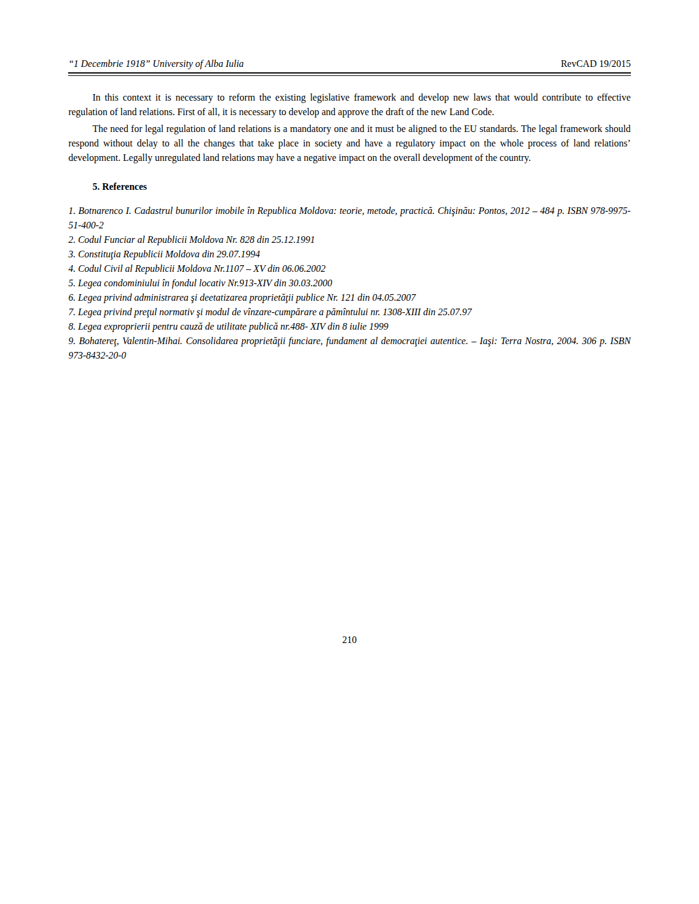“1 Decembrie 1918” University of Alba Iulia RevCAD 19/2015
In this context it is necessary to reform the existing legislative framework and develop new laws that would contribute to effective regulation of land relations. First of all, it is necessary to develop and approve the draft of the new Land Code.
The need for legal regulation of land relations is a mandatory one and it must be aligned to the EU standards. The legal framework should respond without delay to all the changes that take place in society and have a regulatory impact on the whole process of land relations’ development. Legally unregulated land relations may have a negative impact on the overall development of the country.
5. References
1. Botnarenco I. Cadastrul bunurilor imobile în Republica Moldova: teorie, metode, practică. Chişinău: Pontos, 2012 – 484 p. ISBN 978-9975-51-400-2
2. Codul Funciar al Republicii Moldova Nr. 828 din 25.12.1991
3. Constituţia Republicii Moldova din 29.07.1994
4. Codul Civil al Republicii Moldova Nr.1107 – XV din 06.06.2002
5. Legea condominiului în fondul locativ Nr.913-XIV din 30.03.2000
6. Legea privind administrarea şi deetatizarea proprietăţii publice Nr. 121 din 04.05.2007
7. Legea privind preţul normativ şi modul de vînzare-cumpărare a pămîntului nr. 1308-XIII din 25.07.97
8. Legea exproprierii pentru cauză de utilitate publică nr.488- XIV din 8 iulie 1999
9. Bohatereţ, Valentin-Mihai. Consolidarea proprietăţii funciare, fundament al democraţiei autentice. – Iaşi: Terra Nostra, 2004. 306 p. ISBN 973-8432-20-0
210